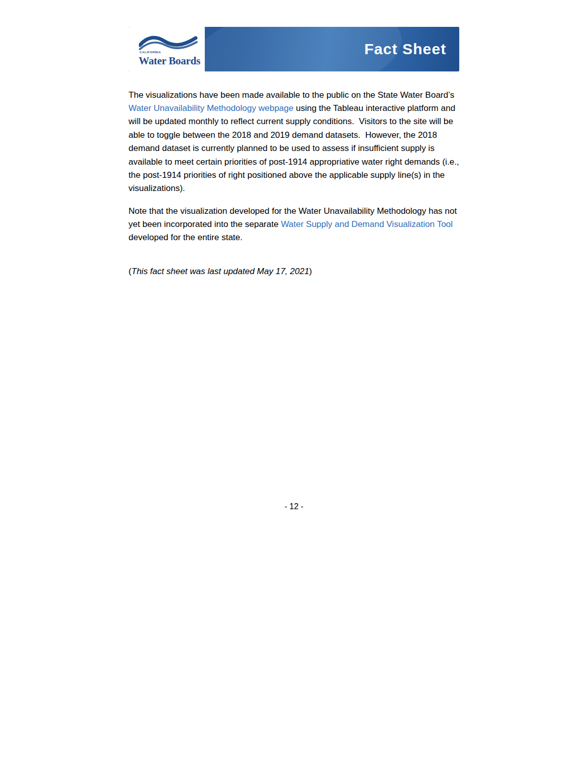CALIFORNIA
Water Boards
Fact Sheet
The visualizations have been made available to the public on the State Water Board’s Water Unavailability Methodology webpage using the Tableau interactive platform and will be updated monthly to reflect current supply conditions. Visitors to the site will be able to toggle between the 2018 and 2019 demand datasets. However, the 2018 demand dataset is currently planned to be used to assess if insufficient supply is available to meet certain priorities of post-1914 appropriative water right demands (i.e., the post-1914 priorities of right positioned above the applicable supply line(s) in the visualizations).
Note that the visualization developed for the Water Unavailability Methodology has not yet been incorporated into the separate Water Supply and Demand Visualization Tool developed for the entire state.
(This fact sheet was last updated May 17, 2021)
- 12 -